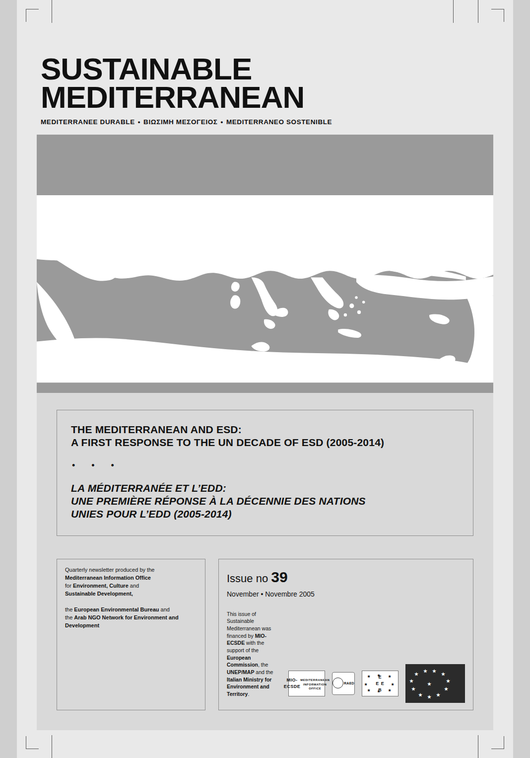Sustainable Mediterranean
Mediterranee Durable•ΒΙΩΣΙΜΗ ΜΕΣΟΓΕΙΟΣ•Mediterraneo Sostenible
المتوسطية المستدامة
The Mediterranean and ESD:
A first response to the UN Decade of ESD (2005-2014)
• • •
La Méditerranée et l’EDD:
Une première réponse à la Décennie des Nations
Unies pour l’EDD (2005-2014)
Quarterly newsletter produced by the
Mediterranean Information Office
for Environment, Culture and
Sustainable Development,
the European Environmental Bureau and
the Arab NGO Network for Environment and Development
Issue no 39
November • Novembre 2005
This issue of Sustainable Mediterranean was financed by MIO-ECSDE with the support of the European Commission, the UNEP/MAP and the Italian Ministry for Environment and Territory.
MIO-ECSDEMEDITERRANEAN INFORMATION OFFICE
RAED
★ ★ ★ ★ ★ ★ ★ ★ E
E E
B
★ ★ ★ ★ ★ ★ ★ ★ ★ ★ ★ ★